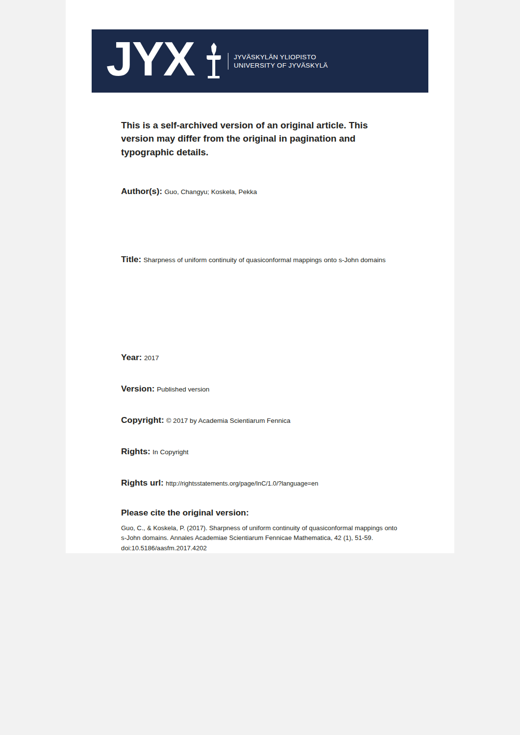JYX
Jyväskylän yliopisto
University of Jyväskylä
This is a self-archived version of an original article. This version may differ from the original in pagination and typographic details.
Author(s): Guo, Changyu; Koskela, Pekka
Title: Sharpness of uniform continuity of quasiconformal mappings onto s-John domains
Year: 2017
Version: Published version
Copyright: © 2017 by Academia Scientiarum Fennica
Rights: In Copyright
Rights url: http://rightsstatements.org/page/InC/1.0/?language=en
Please cite the original version:
Guo, C., & Koskela, P. (2017). Sharpness of uniform continuity of quasiconformal mappings onto s-John domains. Annales Academiae Scientiarum Fennicae Mathematica, 42 (1), 51-59. doi:10.5186/aasfm.2017.4202